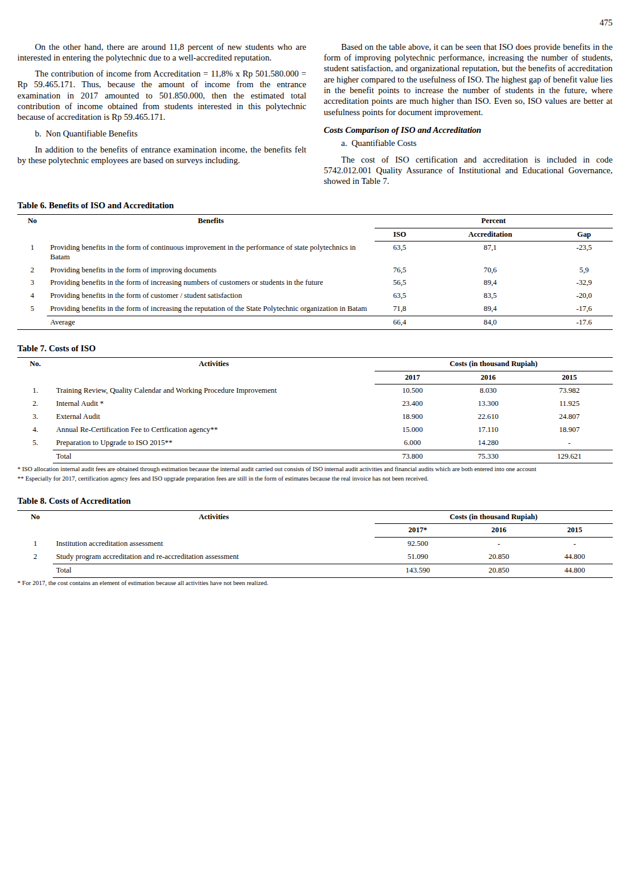475
On the other hand, there are around 11,8 percent of new students who are interested in entering the polytechnic due to a well-accredited reputation.
The contribution of income from Accreditation = 11,8% x Rp 501.580.000 = Rp 59.465.171. Thus, because the amount of income from the entrance examination in 2017 amounted to 501.850.000, then the estimated total contribution of income obtained from students interested in this polytechnic because of accreditation is Rp 59.465.171.
b. Non Quantifiable Benefits
In addition to the benefits of entrance examination income, the benefits felt by these polytechnic employees are based on surveys including.
Based on the table above, it can be seen that ISO does provide benefits in the form of improving polytechnic performance, increasing the number of students, student satisfaction, and organizational reputation, but the benefits of accreditation are higher compared to the usefulness of ISO. The highest gap of benefit value lies in the benefit points to increase the number of students in the future, where accreditation points are much higher than ISO. Even so, ISO values are better at usefulness points for document improvement.
Costs Comparison of ISO and Accreditation
a. Quantifiable Costs
The cost of ISO certification and accreditation is included in code 5742.012.001 Quality Assurance of Institutional and Educational Governance, showed in Table 7.
Table 6. Benefits of ISO and Accreditation
| No | Benefits | Percent |
| --- | --- | --- |
| ISO | Accreditation | Gap |
| 1 | Providing benefits in the form of continuous improvement in the performance of state polytechnics in Batam | 63,5 | 87,1 | -23,5 |
| 2 | Providing benefits in the form of improving documents | 76,5 | 70,6 | 5,9 |
| 3 | Providing benefits in the form of increasing numbers of customers or students in the future | 56,5 | 89,4 | -32,9 |
| 4 | Providing benefits in the form of customer / student satisfaction | 63,5 | 83,5 | -20,0 |
| 5 | Providing benefits in the form of increasing the reputation of the State Polytechnic organization in Batam | 71,8 | 89,4 | -17,6 |
| | Average | 66,4 | 84,0 | -17.6 |
Table 7. Costs of ISO
| No. | Activities | Costs (in thousand Rupiah) |
| --- | --- | --- |
| 2017 | 2016 | 2015 |
| 1. | Training Review, Quality Calendar and Working Procedure Improvement | 10.500 | 8.030 | 73.982 |
| 2. | Internal Audit * | 23.400 | 13.300 | 11.925 |
| 3. | External Audit | 18.900 | 22.610 | 24.807 |
| 4. | Annual Re-Certification Fee to Certfication agency** | 15.000 | 17.110 | 18.907 |
| 5. | Preparation to Upgrade to ISO 2015** | 6.000 | 14.280 | - |
| | Total | 73.800 | 75.330 | 129.621 |
* ISO allocation internal audit fees are obtained through estimation because the internal audit carried out consists of ISO internal audit activities and financial audits which are both entered into one account
** Especially for 2017, certification agency fees and ISO upgrade preparation fees are still in the form of estimates because the real invoice has not been received.
Table 8. Costs of Accreditation
| No | Activities | Costs (in thousand Rupiah) |
| --- | --- | --- |
| 2017* | 2016 | 2015 |
| 1 | Institution accreditation assessment | 92.500 | - | - |
| 2 | Study program accreditation and re-accreditation assessment | 51.090 | 20.850 | 44.800 |
| | Total | 143.590 | 20.850 | 44.800 |
* For 2017, the cost contains an element of estimation because all activities have not been realized.